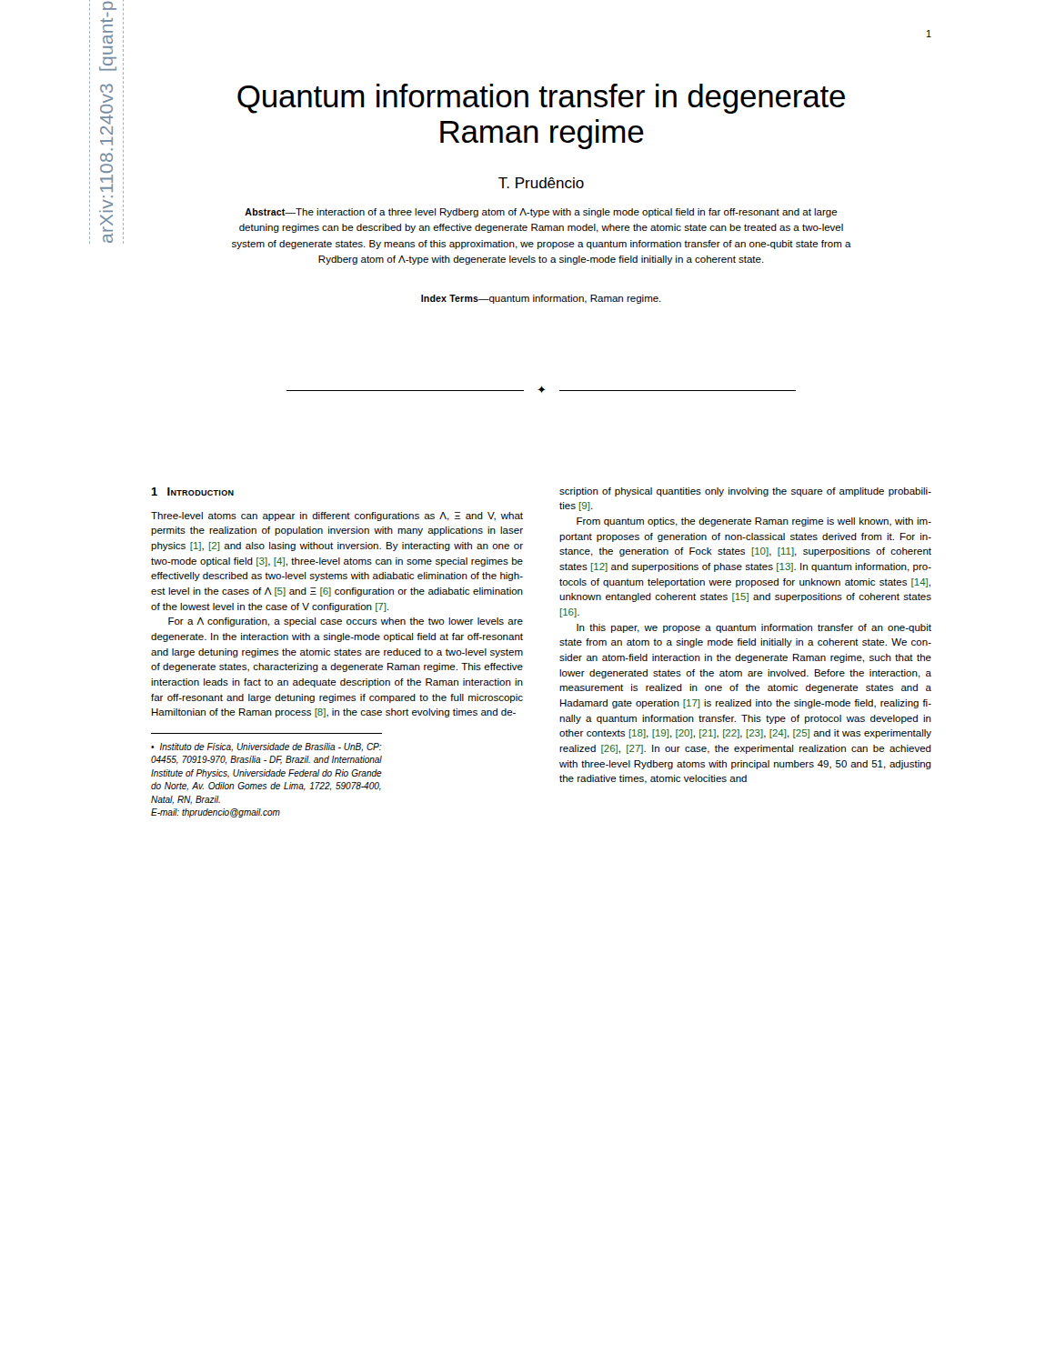1
arXiv:1108.1240v3 [quant-ph] 7 Oct 2011
Quantum information transfer in degenerate
Raman regime
T. Prudêncio
Abstract—The interaction of a three level Rydberg atom of Λ-type with a single mode optical field in far off-resonant and at large detuning regimes can be described by an effective degenerate Raman model, where the atomic state can be treated as a two-level system of degenerate states. By means of this approximation, we propose a quantum information transfer of an one-qubit state from a Rydberg atom of Λ-type with degenerate levels to a single-mode field initially in a coherent state.
Index Terms—quantum information, Raman regime.
✦
1 Introduction
Three-level atoms can appear in different configurations as Λ, Ξ and V, what permits the realization of population inversion with many applications in laser physics [1], [2] and also lasing without inversion. By interacting with an one or two-mode optical field [3], [4], three-level atoms can in some special regimes be effectivelly described as two-level systems with adiabatic elimination of the highest level in the cases of Λ [5] and Ξ [6] configuration or the adiabatic elimination of the lowest level in the case of V configuration [7].
For a Λ configuration, a special case occurs when the two lower levels are degenerate. In the interaction with a single-mode optical field at far off-resonant and large detuning regimes the atomic states are reduced to a two-level system of degenerate states, characterizing a degenerate Raman regime. This effective interaction leads in fact to an adequate description of the Raman interaction in far off-resonant and large detuning regimes if compared to the full microscopic Hamiltonian of the Raman process [8], in the case short evolving times and de-
•Instituto de Física, Universidade de Brasília - UnB, CP: 04455, 70919-970, Brasília - DF, Brazil. and International Institute of Physics, Universidade Federal do Rio Grande do Norte, Av. Odilon Gomes de Lima, 1722, 59078-400, Natal, RN, Brazil.
E-mail: thprudencio@gmail.com
scription of physical quantities only involving the square of amplitude probabilities [9].
From quantum optics, the degenerate Raman regime is well known, with important proposes of generation of non-classical states derived from it. For instance, the generation of Fock states [10], [11], superpositions of coherent states [12] and superpositions of phase states [13]. In quantum information, protocols of quantum teleportation were proposed for unknown atomic states [14], unknown entangled coherent states [15] and superpositions of coherent states [16].
In this paper, we propose a quantum information transfer of an one-qubit state from an atom to a single mode field initially in a coherent state. We consider an atom-field interaction in the degenerate Raman regime, such that the lower degenerated states of the atom are involved. Before the interaction, a measurement is realized in one of the atomic degenerate states and a Hadamard gate operation [17] is realized into the single-mode field, realizing finally a quantum information transfer. This type of protocol was developed in other contexts [18], [19], [20], [21], [22], [23], [24], [25] and it was experimentally realized [26], [27]. In our case, the experimental realization can be achieved with three-level Rydberg atoms with principal numbers 49, 50 and 51, adjusting the radiative times, atomic velocities and